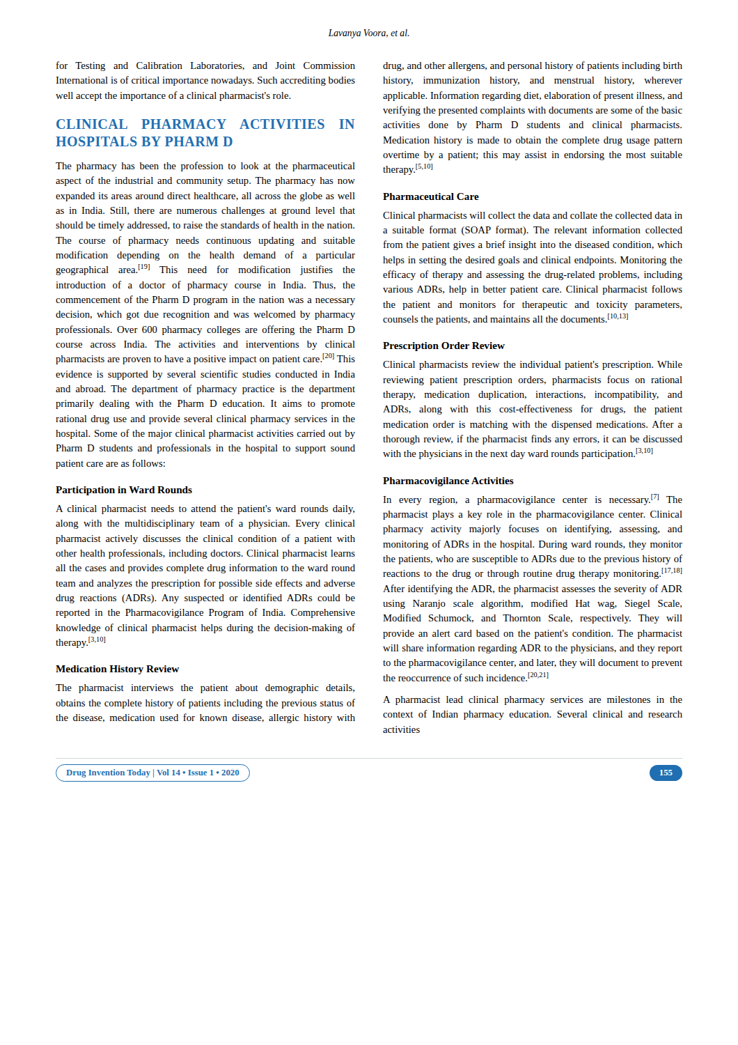Lavanya Voora, et al.
for Testing and Calibration Laboratories, and Joint Commission International is of critical importance nowadays. Such accrediting bodies well accept the importance of a clinical pharmacist's role.
Clinical Pharmacy Activities in Hospitals by Pharm D
The pharmacy has been the profession to look at the pharmaceutical aspect of the industrial and community setup. The pharmacy has now expanded its areas around direct healthcare, all across the globe as well as in India. Still, there are numerous challenges at ground level that should be timely addressed, to raise the standards of health in the nation. The course of pharmacy needs continuous updating and suitable modification depending on the health demand of a particular geographical area.[19] This need for modification justifies the introduction of a doctor of pharmacy course in India. Thus, the commencement of the Pharm D program in the nation was a necessary decision, which got due recognition and was welcomed by pharmacy professionals. Over 600 pharmacy colleges are offering the Pharm D course across India. The activities and interventions by clinical pharmacists are proven to have a positive impact on patient care.[20] This evidence is supported by several scientific studies conducted in India and abroad. The department of pharmacy practice is the department primarily dealing with the Pharm D education. It aims to promote rational drug use and provide several clinical pharmacy services in the hospital. Some of the major clinical pharmacist activities carried out by Pharm D students and professionals in the hospital to support sound patient care are as follows:
Participation in Ward Rounds
A clinical pharmacist needs to attend the patient's ward rounds daily, along with the multidisciplinary team of a physician. Every clinical pharmacist actively discusses the clinical condition of a patient with other health professionals, including doctors. Clinical pharmacist learns all the cases and provides complete drug information to the ward round team and analyzes the prescription for possible side effects and adverse drug reactions (ADRs). Any suspected or identified ADRs could be reported in the Pharmacovigilance Program of India. Comprehensive knowledge of clinical pharmacist helps during the decision-making of therapy.[3,10]
Medication History Review
The pharmacist interviews the patient about demographic details, obtains the complete history of patients including the previous status of the disease, medication used for known disease, allergic history with drug, and other allergens, and personal history of patients including birth history, immunization history, and menstrual history, wherever applicable. Information regarding diet, elaboration of present illness, and verifying the presented complaints with documents are some of the basic activities done by Pharm D students and clinical pharmacists. Medication history is made to obtain the complete drug usage pattern overtime by a patient; this may assist in endorsing the most suitable therapy.[5,10]
Pharmaceutical Care
Clinical pharmacists will collect the data and collate the collected data in a suitable format (SOAP format). The relevant information collected from the patient gives a brief insight into the diseased condition, which helps in setting the desired goals and clinical endpoints. Monitoring the efficacy of therapy and assessing the drug-related problems, including various ADRs, help in better patient care. Clinical pharmacist follows the patient and monitors for therapeutic and toxicity parameters, counsels the patients, and maintains all the documents.[10,13]
Prescription Order Review
Clinical pharmacists review the individual patient's prescription. While reviewing patient prescription orders, pharmacists focus on rational therapy, medication duplication, interactions, incompatibility, and ADRs, along with this cost-effectiveness for drugs, the patient medication order is matching with the dispensed medications. After a thorough review, if the pharmacist finds any errors, it can be discussed with the physicians in the next day ward rounds participation.[3,10]
Pharmacovigilance Activities
In every region, a pharmacovigilance center is necessary.[7] The pharmacist plays a key role in the pharmacovigilance center. Clinical pharmacy activity majorly focuses on identifying, assessing, and monitoring of ADRs in the hospital. During ward rounds, they monitor the patients, who are susceptible to ADRs due to the previous history of reactions to the drug or through routine drug therapy monitoring.[17,18] After identifying the ADR, the pharmacist assesses the severity of ADR using Naranjo scale algorithm, modified Hat wag, Siegel Scale, Modified Schumock, and Thornton Scale, respectively. They will provide an alert card based on the patient's condition. The pharmacist will share information regarding ADR to the physicians, and they report to the pharmacovigilance center, and later, they will document to prevent the reoccurrence of such incidence.[20,21]
A pharmacist lead clinical pharmacy services are milestones in the context of Indian pharmacy education. Several clinical and research activities
Drug Invention Today | Vol 14 • Issue 1 • 2020 155